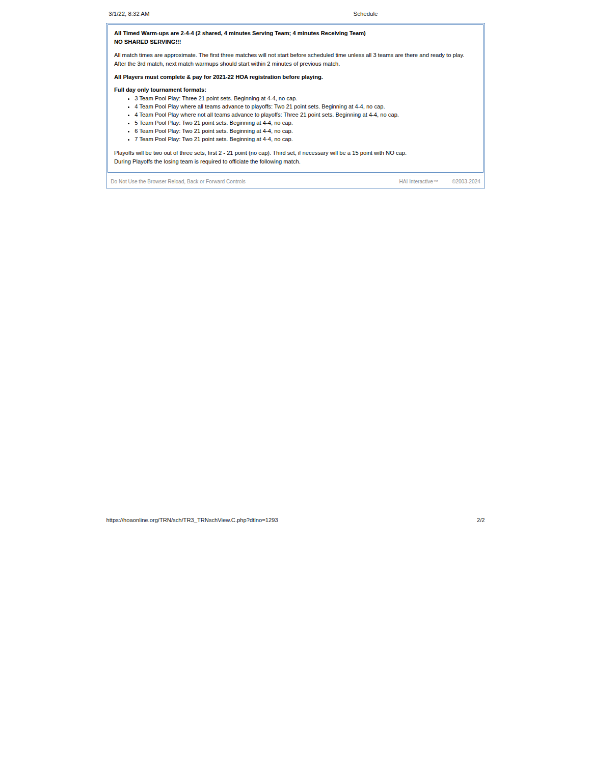3/1/22, 8:32 AM Schedule
All Timed Warm-ups are 2-4-4 (2 shared, 4 minutes Serving Team; 4 minutes Receiving Team)
NO SHARED SERVING!!!
All match times are approximate. The first three matches will not start before scheduled time unless all 3 teams are there and ready to play.
After the 3rd match, next match warmups should start within 2 minutes of previous match.
All Players must complete & pay for 2021-22 HOA registration before playing.
Full day only tournament formats:
3 Team Pool Play: Three 21 point sets. Beginning at 4-4, no cap.
4 Team Pool Play where all teams advance to playoffs: Two 21 point sets. Beginning at 4-4, no cap.
4 Team Pool Play where not all teams advance to playoffs: Three 21 point sets. Beginning at 4-4, no cap.
5 Team Pool Play: Two 21 point sets. Beginning at 4-4, no cap.
6 Team Pool Play: Two 21 point sets. Beginning at 4-4, no cap.
7 Team Pool Play: Two 21 point sets. Beginning at 4-4, no cap.
Playoffs will be two out of three sets, first 2 - 21 point (no cap). Third set, if necessary will be a 15 point with NO cap.
During Playoffs the losing team is required to officiate the following match.
Do Not Use the Browser Reload, Back or Forward Controls HAI Interactive™ ©2003-2024
https://hoaonline.org/TRN/sch/TR3_TRNschView.C.php?dtlno=1293 2/2